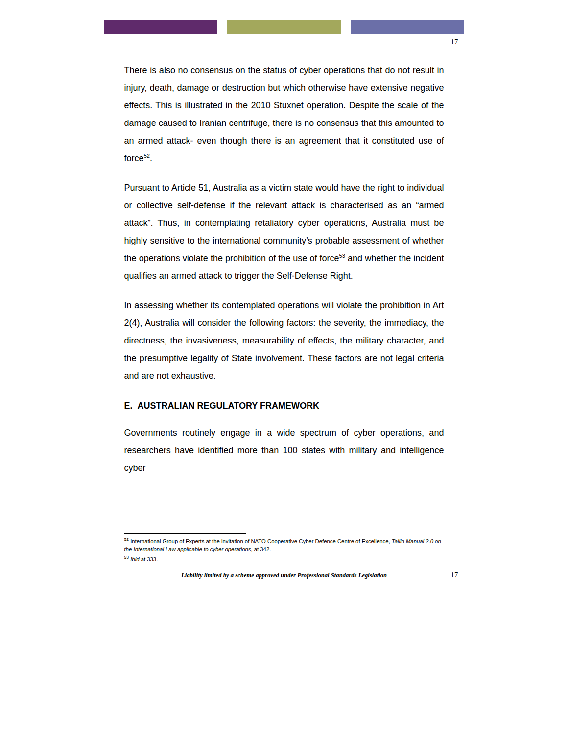17
There is also no consensus on the status of cyber operations that do not result in injury, death, damage or destruction but which otherwise have extensive negative effects. This is illustrated in the 2010 Stuxnet operation. Despite the scale of the damage caused to Iranian centrifuge, there is no consensus that this amounted to an armed attack- even though there is an agreement that it constituted use of force52.
Pursuant to Article 51, Australia as a victim state would have the right to individual or collective self-defense if the relevant attack is characterised as an “armed attack”. Thus, in contemplating retaliatory cyber operations, Australia must be highly sensitive to the international community’s probable assessment of whether the operations violate the prohibition of the use of force53 and whether the incident qualifies an armed attack to trigger the Self-Defense Right.
In assessing whether its contemplated operations will violate the prohibition in Art 2(4), Australia will consider the following factors: the severity, the immediacy, the directness, the invasiveness, measurability of effects, the military character, and the presumptive legality of State involvement. These factors are not legal criteria and are not exhaustive.
E. AUSTRALIAN REGULATORY FRAMEWORK
Governments routinely engage in a wide spectrum of cyber operations, and researchers have identified more than 100 states with military and intelligence cyber
52 International Group of Experts at the invitation of NATO Cooperative Cyber Defence Centre of Excellence, Tallin Manual 2.0 on the International Law applicable to cyber operations, at 342.
53 Ibid at 333.
Liability limited by a scheme approved under Professional Standards Legislation
17